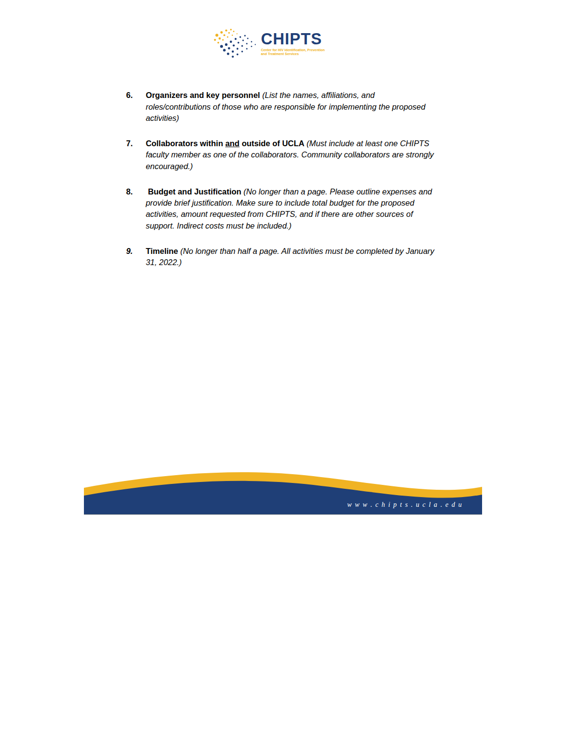CHIPTS Center for HIV Identification, Prevention and Treatment Services
6. Organizers and key personnel (List the names, affiliations, and roles/contributions of those who are responsible for implementing the proposed activities)
7. Collaborators within and outside of UCLA (Must include at least one CHIPTS faculty member as one of the collaborators. Community collaborators are strongly encouraged.)
8. Budget and Justification (No longer than a page. Please outline expenses and provide brief justification. Make sure to include total budget for the proposed activities, amount requested from CHIPTS, and if there are other sources of support. Indirect costs must be included.)
9. Timeline (No longer than half a page. All activities must be completed by January 31, 2022.)
w w w . c h i p t s . u c l a . e d u